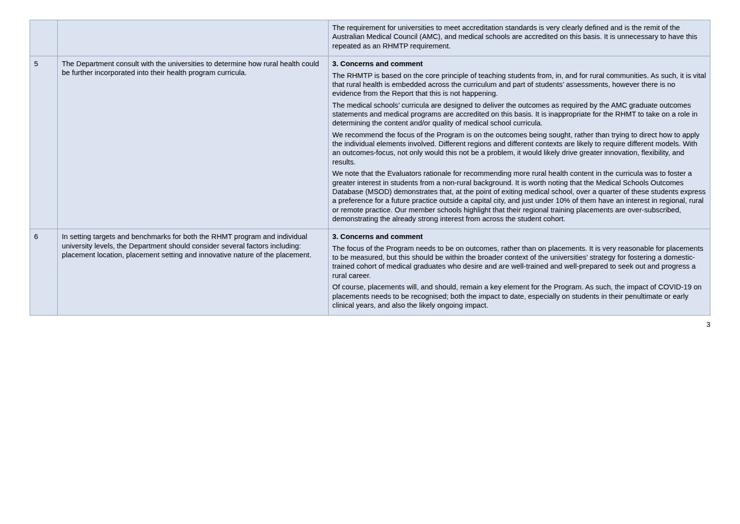| | | The requirement for universities to meet accreditation standards is very clearly defined and is the remit of the Australian Medical Council (AMC), and medical schools are accredited on this basis. It is unnecessary to have this repeated as an RHMTP requirement. |
| 5 | The Department consult with the universities to determine how rural health could be further incorporated into their health program curricula. | 3. Concerns and comment The RHMTP is based on the core principle of teaching students from, in, and for rural communities. As such, it is vital that rural health is embedded across the curriculum and part of students’ assessments, however there is no evidence from the Report that this is not happening. The medical schools’ curricula are designed to deliver the outcomes as required by the AMC graduate outcomes statements and medical programs are accredited on this basis. It is inappropriate for the RHMT to take on a role in determining the content and/or quality of medical school curricula. We recommend the focus of the Program is on the outcomes being sought, rather than trying to direct how to apply the individual elements involved. Different regions and different contexts are likely to require different models. With an outcomes-focus, not only would this not be a problem, it would likely drive greater innovation, flexibility, and results. We note that the Evaluators rationale for recommending more rural health content in the curricula was to foster a greater interest in students from a non-rural background. It is worth noting that the Medical Schools Outcomes Database (MSOD) demonstrates that, at the point of exiting medical school, over a quarter of these students express a preference for a future practice outside a capital city, and just under 10% of them have an interest in regional, rural or remote practice. Our member schools highlight that their regional training placements are over-subscribed, demonstrating the already strong interest from across the student cohort. |
| 6 | In setting targets and benchmarks for both the RHMT program and individual university levels, the Department should consider several factors including: placement location, placement setting and innovative nature of the placement. | 3. Concerns and comment The focus of the Program needs to be on outcomes, rather than on placements. It is very reasonable for placements to be measured, but this should be within the broader context of the universities’ strategy for fostering a domestic-trained cohort of medical graduates who desire and are well-trained and well-prepared to seek out and progress a rural career. Of course, placements will, and should, remain a key element for the Program. As such, the impact of COVID-19 on placements needs to be recognised; both the impact to date, especially on students in their penultimate or early clinical years, and also the likely ongoing impact. |
3